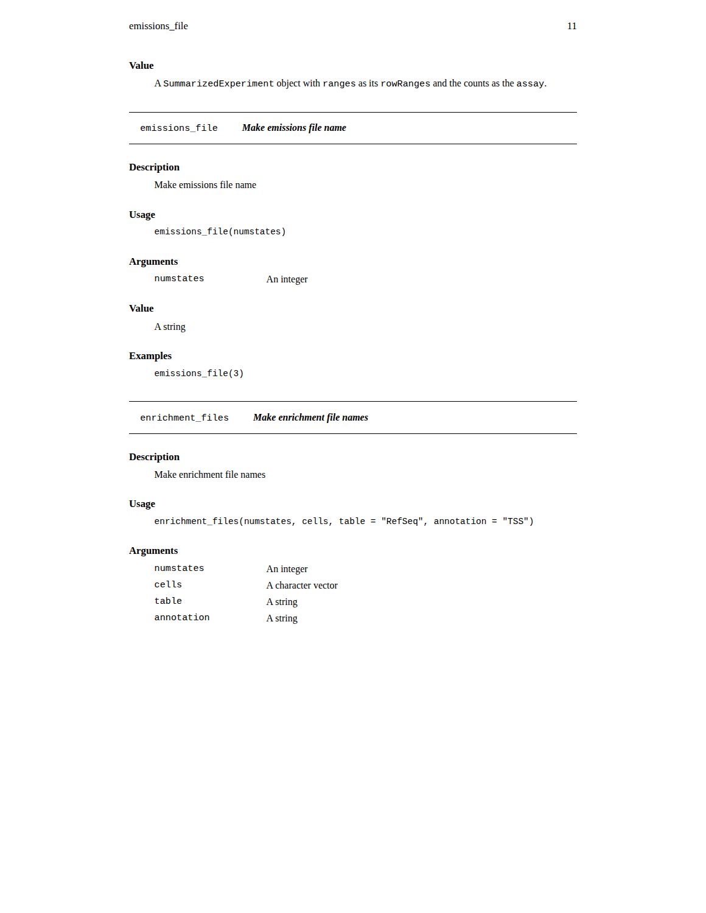emissions_file 11
Value
A SummarizedExperiment object with ranges as its rowRanges and the counts as the assay.
emissions_file Make emissions file name
Description
Make emissions file name
Usage
emissions_file(numstates)
Arguments
numstates
An integer
Value
A string
Examples
emissions_file(3)
enrichment_files Make enrichment file names
Description
Make enrichment file names
Usage
enrichment_files(numstates, cells, table = "RefSeq", annotation = "TSS")
Arguments
numstates
An integer
cells
A character vector
table
A string
annotation
A string